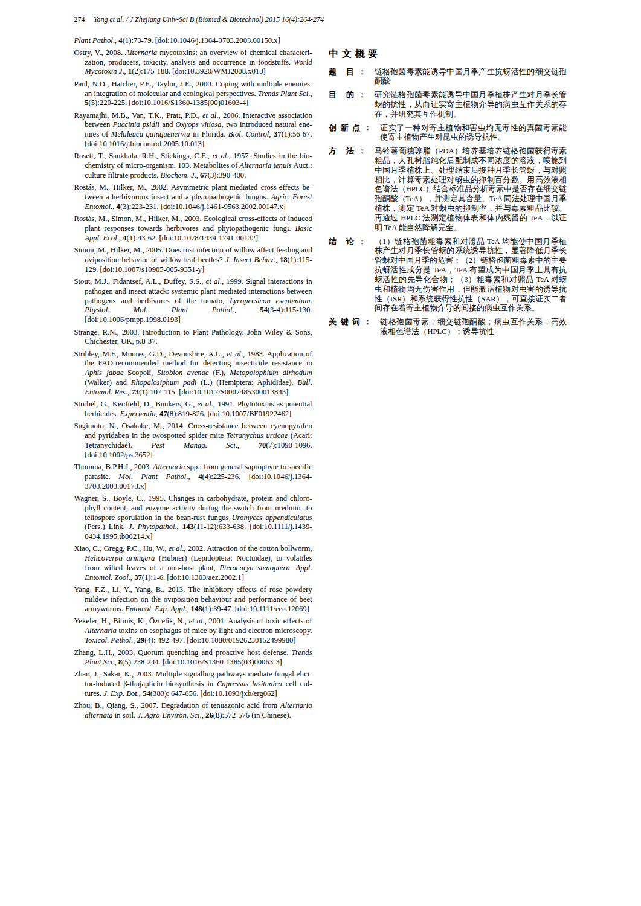274 Yang et al. / J Zhejiang Univ-Sci B (Biomed & Biotechnol) 2015 16(4):264-274
Plant Pathol., 4(1):73-79. [doi:10.1046/j.1364-3703.2003.00150.x]
Ostry, V., 2008. Alternaria mycotoxins: an overview of chemical characterization, producers, toxicity, analysis and occurrence in foodstuffs. World Mycotoxin J., 1(2):175-188. [doi:10.3920/WMJ2008.x013]
Paul, N.D., Hatcher, P.E., Taylor, J.E., 2000. Coping with multiple enemies: an integration of molecular and ecological perspectives. Trends Plant Sci., 5(5):220-225. [doi:10.1016/S1360-1385(00)01603-4]
Rayamajhi, M.B., Van, T.K., Pratt, P.D., et al., 2006. Interactive association between Puccinia psidii and Oxyops vitiosa, two introduced natural enemies of Melaleuca quinquenervia in Florida. Biol. Control, 37(1):56-67. [doi:10.1016/j.biocontrol.2005.10.013]
Rosett, T., Sankhala, R.H., Stickings, C.E., et al., 1957. Studies in the biochemistry of micro-organism. 103. Metabolites of Alternaria tenuis Auct.: culture filtrate products. Biochem. J., 67(3):390-400.
Rostás, M., Hilker, M., 2002. Asymmetric plant-mediated cross-effects between a herbivorous insect and a phytopathogenic fungus. Agric. Forest Entomol., 4(3):223-231. [doi:10.1046/j.1461-9563.2002.00147.x]
Rostás, M., Simon, M., Hilker, M., 2003. Ecological cross-effects of induced plant responses towards herbivores and phytopathogenic fungi. Basic Appl. Ecol., 4(1):43-62. [doi:10.1078/1439-1791-00132]
Simon, M., Hilker, M., 2005. Does rust infection of willow affect feeding and oviposition behavior of willow leaf beetles? J. Insect Behav., 18(1):115-129. [doi:10.1007/s10905-005-9351-y]
Stout, M.J., Fidantsef, A.L., Duffey, S.S., et al., 1999. Signal interactions in pathogen and insect attack: systemic plant-mediated interactions between pathogens and herbivores of the tomato, Lycopersicon esculentum. Physiol. Mol. Plant Pathol., 54(3-4):115-130. [doi:10.1006/pmpp.1998.0193]
Strange, R.N., 2003. Introduction to Plant Pathology. John Wiley & Sons, Chichester, UK, p.8-37.
Stribley, M.F., Moores, G.D., Devonshire, A.L., et al., 1983. Application of the FAO-recommended method for detecting insecticide resistance in Aphis jabae Scopoli, Sitobion avenae (F.), Metopolophium dirhodum (Walker) and Rhopalosiphum padi (L.) (Hemiptera: Aphididae). Bull. Entomol. Res., 73(1):107-115. [doi:10.1017/S0007485300013845]
Strobel, G., Kenfield, D., Bunkers, G., et al., 1991. Phytotoxins as potential herbicides. Experientia, 47(8):819-826. [doi:10.1007/BF01922462]
Sugimoto, N., Osakabe, M., 2014. Cross-resistance between cyenopyrafen and pyridaben in the twospotted spider mite Tetranychus urticae (Acari: Tetranychidae). Pest Manag. Sci., 70(7):1090-1096. [doi:10.1002/ps.3652]
Thomma, B.P.H.J., 2003. Alternaria spp.: from general saprophyte to specific parasite. Mol. Plant Pathol., 4(4):225-236. [doi:10.1046/j.1364-3703.2003.00173.x]
Wagner, S., Boyle, C., 1995. Changes in carbohydrate, protein and chlorophyll content, and enzyme activity during the switch from uredinio- to teliospore sporulation in the bean-rust fungus Uromyces appendiculatus (Pers.) Link. J. Phytopathol., 143(11-12):633-638. [doi:10.1111/j.1439-0434.1995.tb00214.x]
Xiao, C., Gregg, P.C., Hu, W., et al., 2002. Attraction of the cotton bollworm, Helicoverpa armigera (Hübner) (Lepidoptera: Noctuidae), to volatiles from wilted leaves of a non-host plant, Pterocarya stenoptera. Appl. Entomol. Zool., 37(1):1-6. [doi:10.1303/aez.2002.1]
Yang, F.Z., Li, Y., Yang, B., 2013. The inhibitory effects of rose powdery mildew infection on the oviposition behaviour and performance of beet armyworms. Entomol. Exp. Appl., 148(1):39-47. [doi:10.1111/eea.12069]
Yekeler, H., Bitmis, K., Özcelik, N., et al., 2001. Analysis of toxic effects of Alternaria toxins on esophagus of mice by light and electron microscopy. Toxicol. Pathol., 29(4): 492-497. [doi:10.1080/01926230152499980]
Zhang, L.H., 2003. Quorum quenching and proactive host defense. Trends Plant Sci., 8(5):238-244. [doi:10.1016/S1360-1385(03)00063-3]
Zhao, J., Sakai, K., 2003. Multiple signalling pathways mediate fungal elicitor-induced β-thujaplicin biosynthesis in Cupressus lusitanica cell cultures. J. Exp. Bot., 54(383): 647-656. [doi:10.1093/jxb/erg062]
Zhou, B., Qiang, S., 2007. Degradation of tenuazonic acid from Alternaria alternata in soil. J. Agro-Environ. Sci., 26(8):572-576 (in Chinese).
中文概要
题 目：
链格孢菌毒素能诱导中国月季产生抗蚜活性的细交链孢酮酸
目 的：
研究链格孢菌毒素能诱导中国月季植株产生对月季长管蚜的抗性，从而证实寄主植物介导的病虫互作关系的存在，并研究其互作机制。
创新点：
证实了一种对寄主植物和害虫均无毒性的真菌毒素能使寄主植物产生对昆虫的诱导抗性。
方 法：
马铃薯葡糖琼脂（PDA）培养基培养链格孢菌获得毒素粗品，大孔树脂纯化后配制成不同浓度的溶液，喷施到中国月季植株上。处理结束后接种月季长管蚜，与对照相比，计算毒素处理对蚜虫的抑制百分数。用高效液相色谱法（HPLC）结合标准品分析毒素中是否存在细交链孢酮酸（TeA），并测定其含量。TeA 同法处理中国月季植株，测定 TeA 对蚜虫的抑制率，并与毒素粗品比较。再通过 HPLC 法测定植物体表和体内残留的 TeA，以证明 TeA 能自然降解完全。
结 论：
（1）链格孢菌粗毒素和对照品 TeA 均能使中国月季植株产生对月季长管蚜的系统诱导抗性，显著降低月季长管蚜对中国月季的危害；（2）链格孢菌粗毒素中的主要抗蚜活性成分是 TeA，TeA 有望成为中国月季上具有抗蚜活性的先导化合物；（3）粗毒素和对照品 TeA 对蚜虫和植物均无伤害作用，但能激活植物对虫害的诱导抗性（ISR）和系统获得性抗性（SAR），可直接证实二者间存在着寄主植物介导的间接的病虫互作关系。
关键词：
链格孢菌毒素；细交链孢酮酸；病虫互作关系；高效液相色谱法（HPLC）；诱导抗性